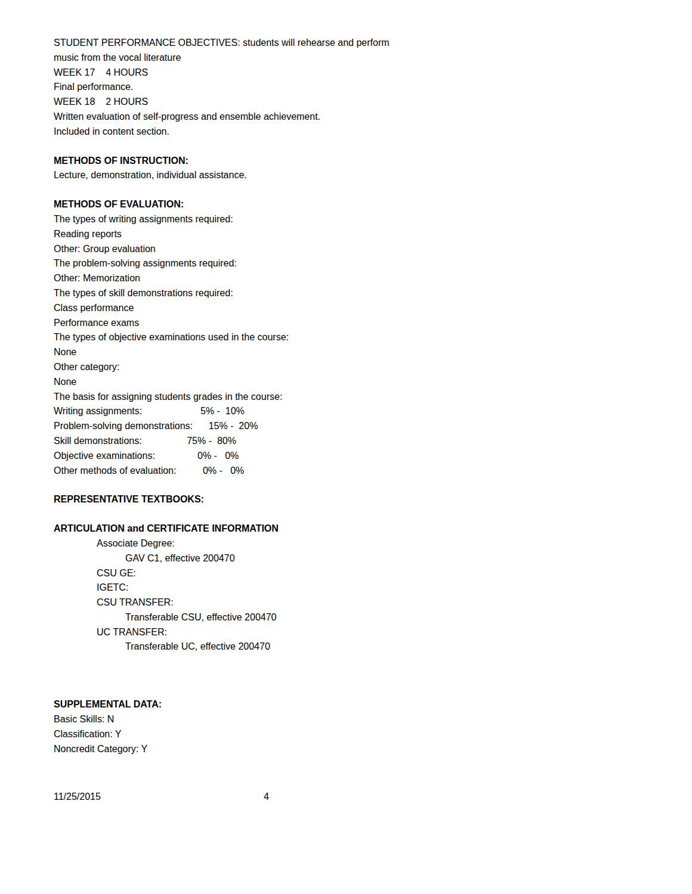STUDENT PERFORMANCE OBJECTIVES: students will rehearse and perform
music from the vocal literature
WEEK 17 4 HOURS
Final performance.
WEEK 18 2 HOURS
Written evaluation of self-progress and ensemble achievement.
Included in content section.
METHODS OF INSTRUCTION:
Lecture, demonstration, individual assistance.
METHODS OF EVALUATION:
The types of writing assignments required:
Reading reports
Other: Group evaluation
The problem-solving assignments required:
Other: Memorization
The types of skill demonstrations required:
Class performance
Performance exams
The types of objective examinations used in the course:
None
Other category:
None
The basis for assigning students grades in the course:
Writing assignments: 5% - 10%
Problem-solving demonstrations: 15% - 20%
Skill demonstrations: 75% - 80%
Objective examinations: 0% - 0%
Other methods of evaluation: 0% - 0%
REPRESENTATIVE TEXTBOOKS:
ARTICULATION and CERTIFICATE INFORMATION
Associate Degree:
GAV C1, effective 200470
CSU GE:
IGETC:
CSU TRANSFER:
Transferable CSU, effective 200470
UC TRANSFER:
Transferable UC, effective 200470
SUPPLEMENTAL DATA:
Basic Skills: N
Classification: Y
Noncredit Category: Y
11/25/2015 4